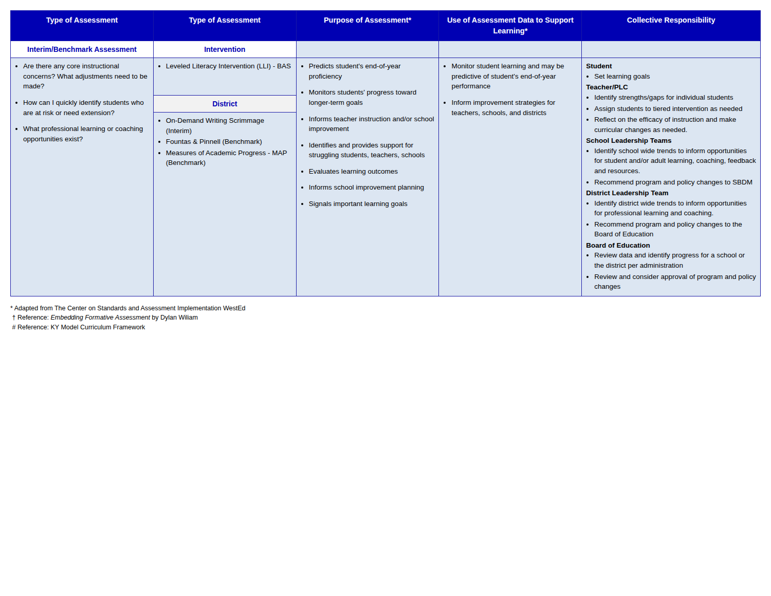| Type of Assessment | Type of Assessment | Purpose of Assessment* | Use of Assessment Data to Support Learning* | Collective Responsibility |
| --- | --- | --- | --- | --- |
| Interim/Benchmark Assessment | Intervention | | | |
| Are there any core instructional concerns? What adjustments need to be made? How can I quickly identify students who are at risk or need extension? What professional learning or coaching opportunities exist? | / Leveled Literacy Intervention (LLI) - BAS / / District / / On-Demand Writing Scrimmage (Interim) Fountas & Pinnell (Benchmark) Measures of Academic Progress - MAP (Benchmark) / | Predicts student's end-of-year proficiency Monitors students' progress toward longer-term goals Informs teacher instruction and/or school improvement Identifies and provides support for struggling students, teachers, schools Evaluates learning outcomes Informs school improvement planning Signals important learning goals | Monitor student learning and may be predictive of student's end-of-year performance Inform improvement strategies for teachers, schools, and districts | Student Set learning goals Teacher/PLC Identify strengths/gaps for individual students Assign students to tiered intervention as needed Reflect on the efficacy of instruction and make curricular changes as needed. School Leadership Teams Identify school wide trends to inform opportunities for student and/or adult learning, coaching, feedback and resources. Recommend program and policy changes to SBDM District Leadership Team Identify district wide trends to inform opportunities for professional learning and coaching. Recommend program and policy changes to the Board of Education Board of Education Review data and identify progress for a school or the district per administration Review and consider approval of program and policy changes |
* Adapted from The Center on Standards and Assessment Implementation WestEd
† Reference: Embedding Formative Assessment by Dylan Wiliam
# Reference: KY Model Curriculum Framework